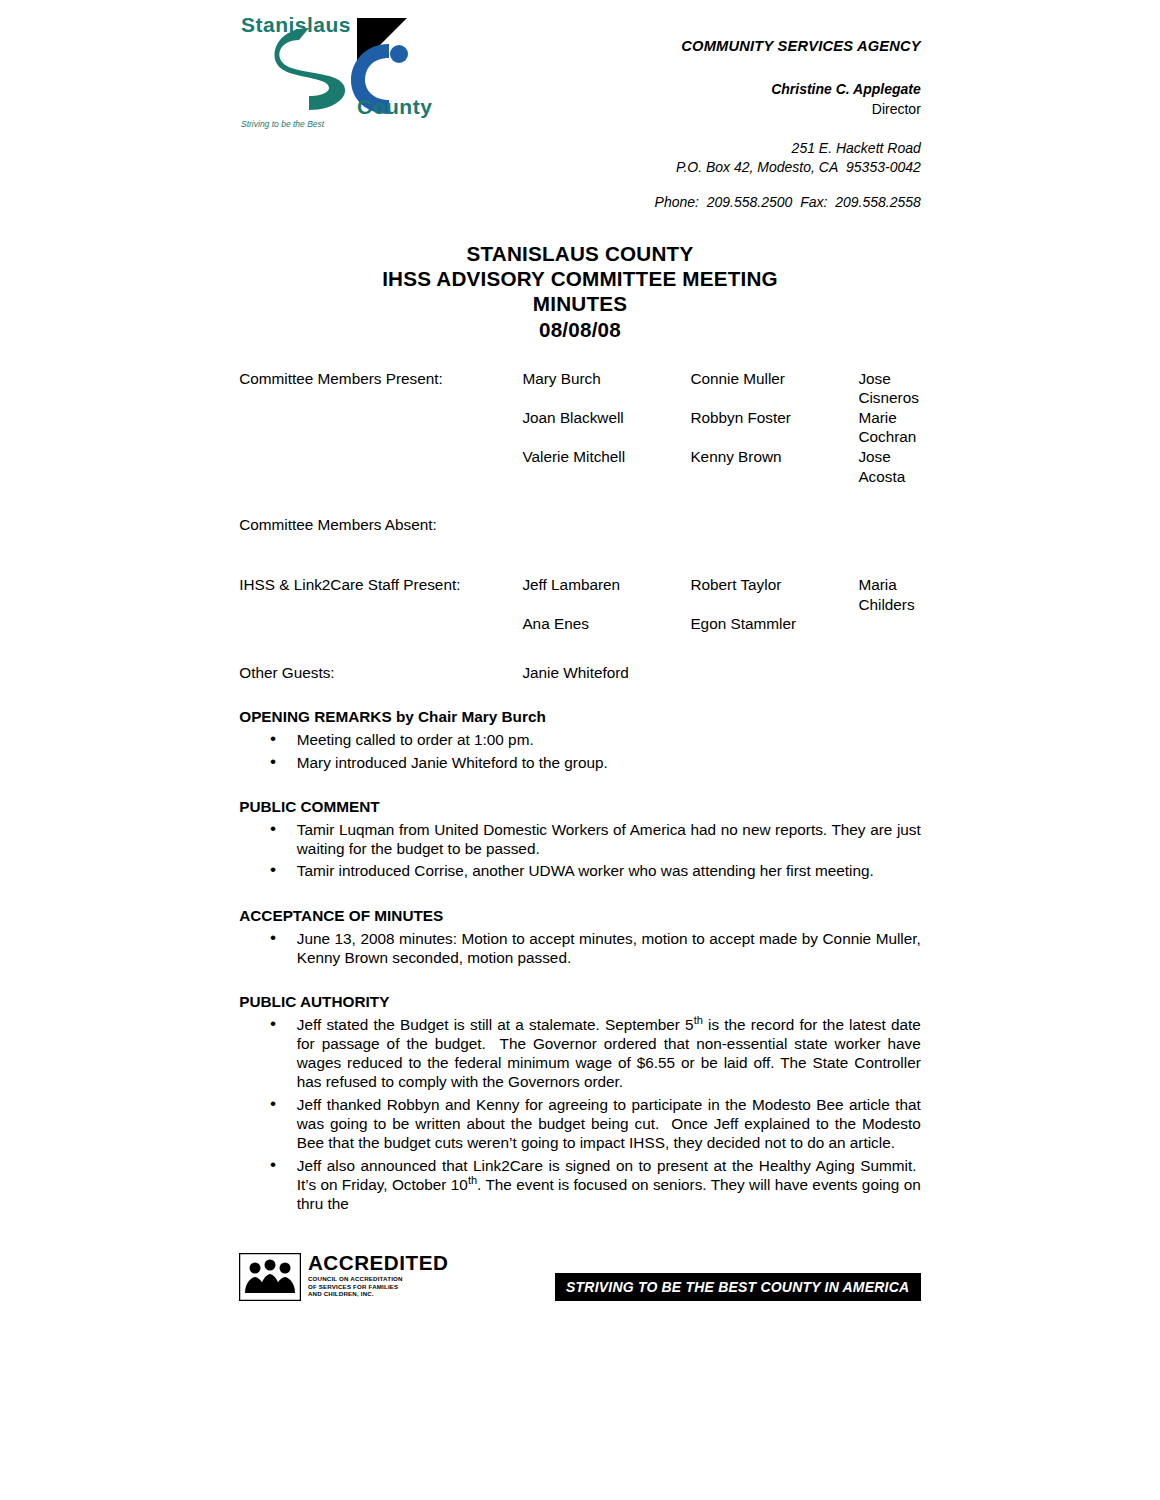Stanislaus County Striving to be the Best
COMMUNITY SERVICES AGENCY
Christine C. Applegate
Director
251 E. Hackett Road
P.O. Box 42, Modesto, CA 95353-0042
Phone: 209.558.2500 Fax: 209.558.2558
STANISLAUS COUNTY
IHSS ADVISORY COMMITTEE MEETING
MINUTES
08/08/08
| Committee Members Present: | Mary Burch | Connie Muller | Jose Cisneros |
| | Joan Blackwell | Robbyn Foster | Marie Cochran |
| | Valerie Mitchell | Kenny Brown | Jose Acosta |
| Committee Members Absent: | | | |
| IHSS & Link2Care Staff Present: | Jeff Lambaren | Robert Taylor | Maria Childers |
| | Ana Enes | Egon Stammler | |
| Other Guests: | Janie Whiteford | | |
OPENING REMARKS by Chair Mary Burch
Meeting called to order at 1:00 pm.
Mary introduced Janie Whiteford to the group.
PUBLIC COMMENT
Tamir Luqman from United Domestic Workers of America had no new reports. They are just waiting for the budget to be passed.
Tamir introduced Corrise, another UDWA worker who was attending her first meeting.
ACCEPTANCE OF MINUTES
June 13, 2008 minutes: Motion to accept minutes, motion to accept made by Connie Muller, Kenny Brown seconded, motion passed.
PUBLIC AUTHORITY
Jeff stated the Budget is still at a stalemate. September 5th is the record for the latest date for passage of the budget. The Governor ordered that non-essential state worker have wages reduced to the federal minimum wage of $6.55 or be laid off. The State Controller has refused to comply with the Governors order.
Jeff thanked Robbyn and Kenny for agreeing to participate in the Modesto Bee article that was going to be written about the budget being cut. Once Jeff explained to the Modesto Bee that the budget cuts weren’t going to impact IHSS, they decided not to do an article.
Jeff also announced that Link2Care is signed on to present at the Healthy Aging Summit. It’s on Friday, October 10th. The event is focused on seniors. They will have events going on thru the
ACCREDITED COUNCIL ON ACCREDITATION
OF SERVICES FOR FAMILIES
AND CHILDREN, INC.
STRIVING TO BE THE BEST COUNTY IN AMERICA